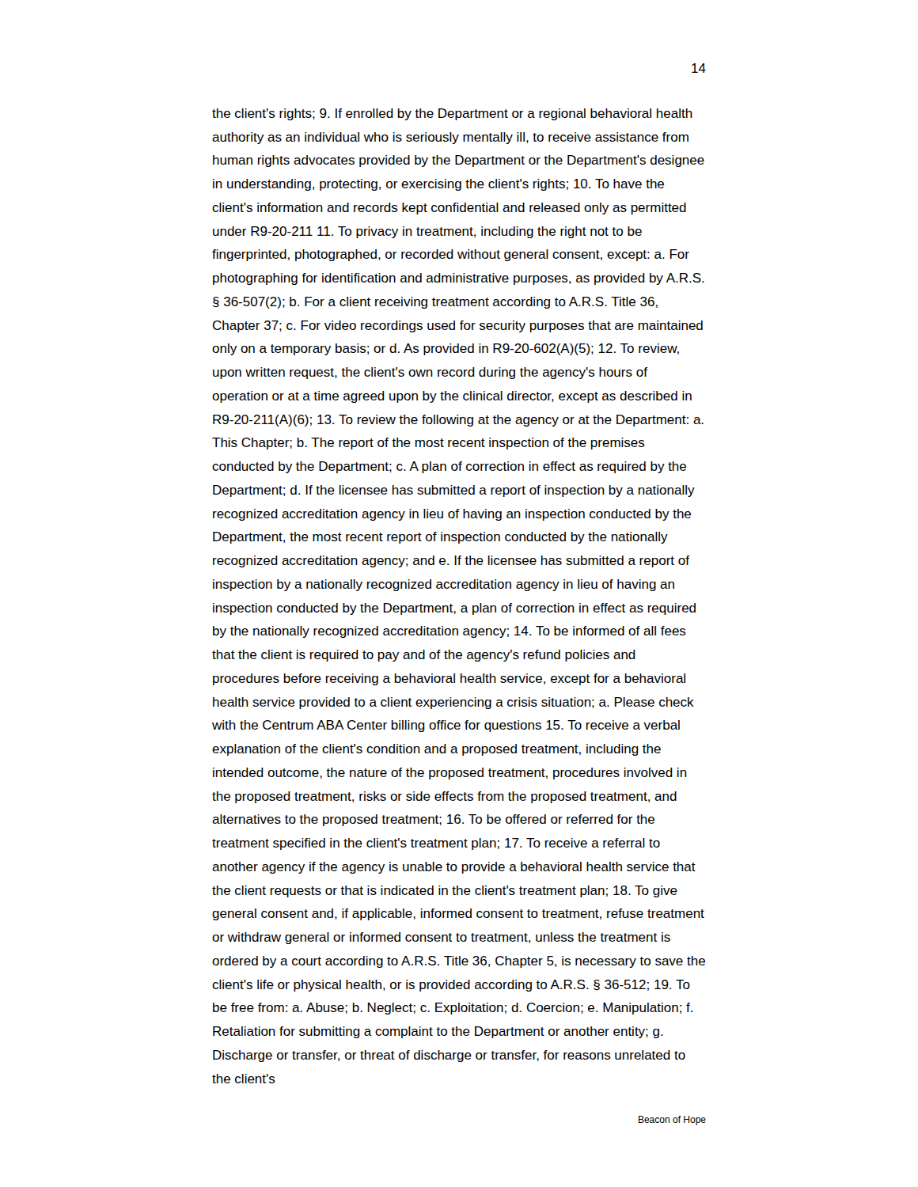14
the client's rights; 9. If enrolled by the Department or a regional behavioral health authority as an individual who is seriously mentally ill, to receive assistance from human rights advocates provided by the Department or the Department's designee in understanding, protecting, or exercising the client's rights; 10. To have the client's information and records kept confidential and released only as permitted under R9-20-211 11. To privacy in treatment, including the right not to be fingerprinted, photographed, or recorded without general consent, except: a. For photographing for identification and administrative purposes, as provided by A.R.S. § 36-507(2); b. For a client receiving treatment according to A.R.S. Title 36, Chapter 37; c. For video recordings used for security purposes that are maintained only on a temporary basis; or d. As provided in R9-20-602(A)(5); 12. To review, upon written request, the client's own record during the agency's hours of operation or at a time agreed upon by the clinical director, except as described in R9-20-211(A)(6); 13. To review the following at the agency or at the Department: a. This Chapter; b. The report of the most recent inspection of the premises conducted by the Department; c. A plan of correction in effect as required by the Department; d. If the licensee has submitted a report of inspection by a nationally recognized accreditation agency in lieu of having an inspection conducted by the Department, the most recent report of inspection conducted by the nationally recognized accreditation agency; and e. If the licensee has submitted a report of inspection by a nationally recognized accreditation agency in lieu of having an inspection conducted by the Department, a plan of correction in effect as required by the nationally recognized accreditation agency; 14. To be informed of all fees that the client is required to pay and of the agency's refund policies and procedures before receiving a behavioral health service, except for a behavioral health service provided to a client experiencing a crisis situation; a. Please check with the Centrum ABA Center billing office for questions 15. To receive a verbal explanation of the client's condition and a proposed treatment, including the intended outcome, the nature of the proposed treatment, procedures involved in the proposed treatment, risks or side effects from the proposed treatment, and alternatives to the proposed treatment; 16. To be offered or referred for the treatment specified in the client's treatment plan; 17. To receive a referral to another agency if the agency is unable to provide a behavioral health service that the client requests or that is indicated in the client's treatment plan; 18. To give general consent and, if applicable, informed consent to treatment, refuse treatment or withdraw general or informed consent to treatment, unless the treatment is ordered by a court according to A.R.S. Title 36, Chapter 5, is necessary to save the client's life or physical health, or is provided according to A.R.S. § 36-512; 19. To be free from: a. Abuse; b. Neglect; c. Exploitation; d. Coercion; e. Manipulation; f. Retaliation for submitting a complaint to the Department or another entity; g. Discharge or transfer, or threat of discharge or transfer, for reasons unrelated to the client's
Beacon of Hope